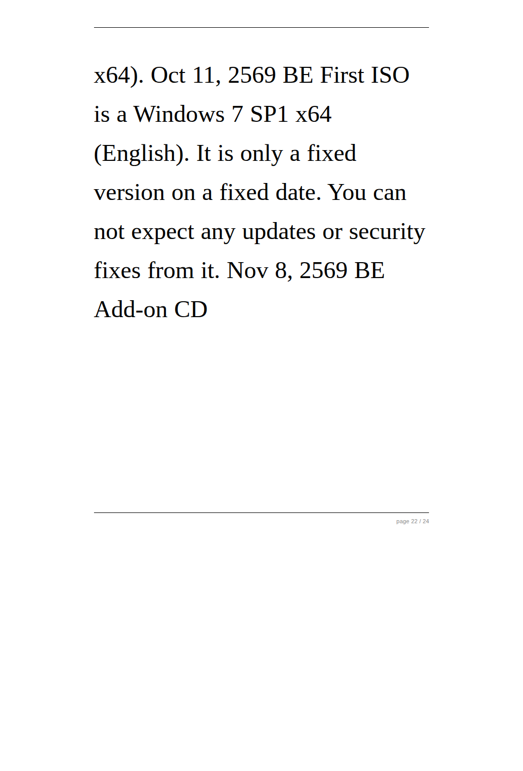x64). Oct 11, 2569 BE First ISO is a Windows 7 SP1 x64 (English). It is only a fixed version on a fixed date. You can not expect any updates or security fixes from it. Nov 8, 2569 BE Add-on CD
page 22 / 24